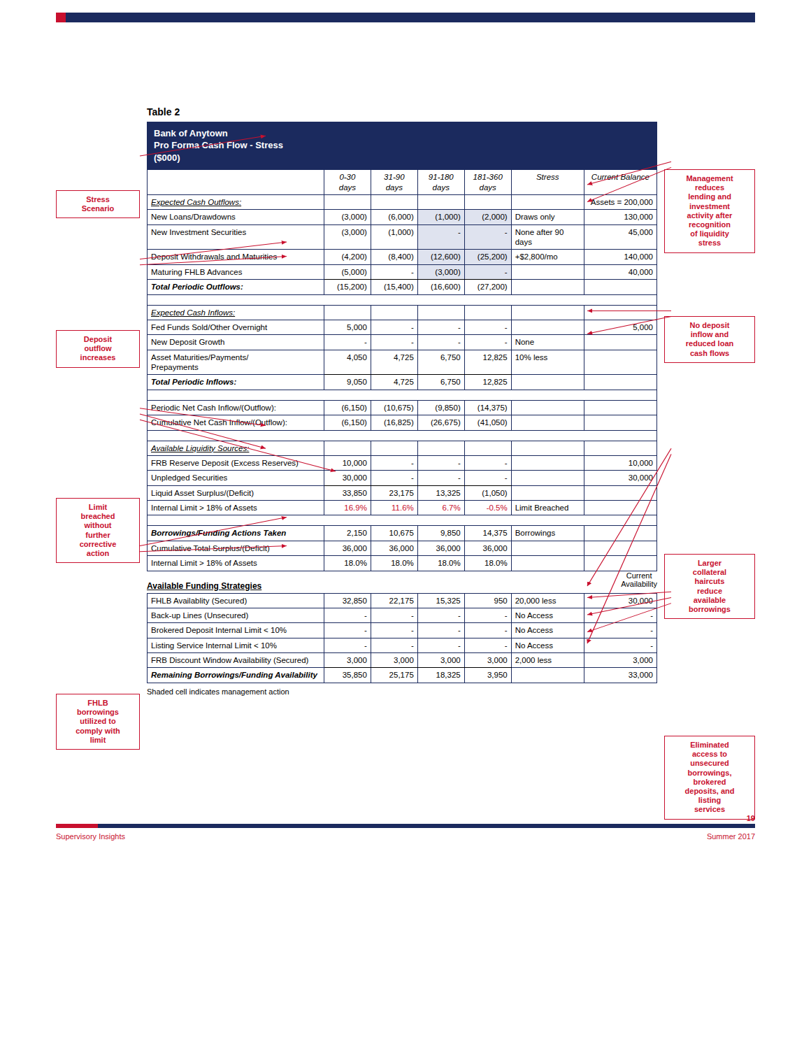Stress
Scenario
Deposit
outflow
increases
Limit
breached
without
further
corrective
action
FHLB
borrowings
utilized to
comply with
limit
Table 2
Bank of Anytown
Pro Forma Cash Flow - Stress
($000)
| | 0-30 days | 31-90 days | 91-180 days | 181-360 days | Stress | Current Balance |
| --- | --- | --- | --- | --- | --- | --- |
| Expected Cash Outflows: | | | | | | Assets = 200,000 |
| New Loans/Drawdowns | (3,000) | (6,000) | (1,000) | (2,000) | Draws only | 130,000 |
| New Investment Securities | (3,000) | (1,000) | - | - | None after 90 days | 45,000 |
| Deposit Withdrawals and Maturities | (4,200) | (8,400) | (12,600) | (25,200) | +$2,800/mo | 140,000 |
| Maturing FHLB Advances | (5,000) | - | (3,000) | - | | 40,000 |
| Total Periodic Outflows: | (15,200) | (15,400) | (16,600) | (27,200) | | |
| Expected Cash Inflows: | | | | | | |
| Fed Funds Sold/Other Overnight | 5,000 | - | - | - | | 5,000 |
| New Deposit Growth | - | - | - | - | None | |
| Asset Maturities/Payments/ Prepayments | 4,050 | 4,725 | 6,750 | 12,825 | 10% less | |
| Total Periodic Inflows: | 9,050 | 4,725 | 6,750 | 12,825 | | |
| Periodic Net Cash Inflow/(Outflow): | (6,150) | (10,675) | (9,850) | (14,375) | | |
| Cumulative Net Cash Inflow/(Outflow): | (6,150) | (16,825) | (26,675) | (41,050) | | |
| Available Liquidity Sources: | | | | | | |
| FRB Reserve Deposit (Excess Reserves) | 10,000 | - | - | - | | 10,000 |
| Unpledged Securities | 30,000 | - | - | - | | 30,000 |
| Liquid Asset Surplus/(Deficit) | 33,850 | 23,175 | 13,325 | (1,050) | | |
| Internal Limit > 18% of Assets | 16.9% | 11.6% | 6.7% | -0.5% | Limit Breached | |
| Borrowings/Funding Actions Taken | 2,150 | 10,675 | 9,850 | 14,375 | Borrowings | |
| Cumulative Total Surplus/(Deficit) | 36,000 | 36,000 | 36,000 | 36,000 | | |
| Internal Limit > 18% of Assets | 18.0% | 18.0% | 18.0% | 18.0% | | |
Available Funding Strategies Current
Availability
| FHLB Availablity (Secured) | 32,850 | 22,175 | 15,325 | 950 | 20,000 less | 30,000 |
| Back-up Lines (Unsecured) | - | - | - | - | No Access | - |
| Brokered Deposit Internal Limit < 10% | - | - | - | - | No Access | - |
| Listing Service Internal Limit < 10% | - | - | - | - | No Access | - |
| FRB Discount Window Availability (Secured) | 3,000 | 3,000 | 3,000 | 3,000 | 2,000 less | 3,000 |
| Remaining Borrowings/Funding Availability | 35,850 | 25,175 | 18,325 | 3,950 | | 33,000 |
Shaded cell indicates management action
Management
reduces
lending and
investment
activity after
recognition
of liquidity
stress
No deposit
inflow and
reduced loan
cash flows
Larger
collateral
haircuts
reduce
available
borrowings
Eliminated
access to
unsecured
borrowings,
brokered
deposits, and
listing
services
19
Supervisory Insights
Summer 2017